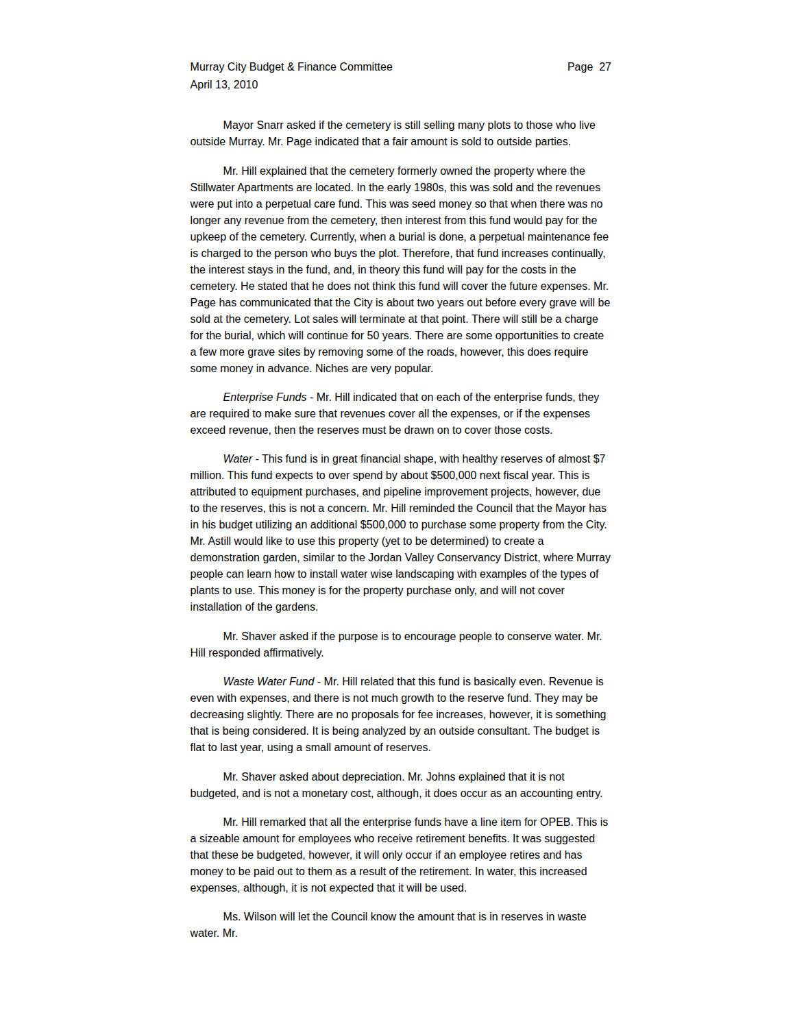Murray City Budget & Finance Committee Page 27
April 13, 2010
Mayor Snarr asked if the cemetery is still selling many plots to those who live outside Murray. Mr. Page indicated that a fair amount is sold to outside parties.
Mr. Hill explained that the cemetery formerly owned the property where the Stillwater Apartments are located. In the early 1980s, this was sold and the revenues were put into a perpetual care fund. This was seed money so that when there was no longer any revenue from the cemetery, then interest from this fund would pay for the upkeep of the cemetery. Currently, when a burial is done, a perpetual maintenance fee is charged to the person who buys the plot. Therefore, that fund increases continually, the interest stays in the fund, and, in theory this fund will pay for the costs in the cemetery. He stated that he does not think this fund will cover the future expenses. Mr. Page has communicated that the City is about two years out before every grave will be sold at the cemetery. Lot sales will terminate at that point. There will still be a charge for the burial, which will continue for 50 years. There are some opportunities to create a few more grave sites by removing some of the roads, however, this does require some money in advance. Niches are very popular.
Enterprise Funds - Mr. Hill indicated that on each of the enterprise funds, they are required to make sure that revenues cover all the expenses, or if the expenses exceed revenue, then the reserves must be drawn on to cover those costs.
Water - This fund is in great financial shape, with healthy reserves of almost $7 million. This fund expects to over spend by about $500,000 next fiscal year. This is attributed to equipment purchases, and pipeline improvement projects, however, due to the reserves, this is not a concern. Mr. Hill reminded the Council that the Mayor has in his budget utilizing an additional $500,000 to purchase some property from the City. Mr. Astill would like to use this property (yet to be determined) to create a demonstration garden, similar to the Jordan Valley Conservancy District, where Murray people can learn how to install water wise landscaping with examples of the types of plants to use. This money is for the property purchase only, and will not cover installation of the gardens.
Mr. Shaver asked if the purpose is to encourage people to conserve water. Mr. Hill responded affirmatively.
Waste Water Fund - Mr. Hill related that this fund is basically even. Revenue is even with expenses, and there is not much growth to the reserve fund. They may be decreasing slightly. There are no proposals for fee increases, however, it is something that is being considered. It is being analyzed by an outside consultant. The budget is flat to last year, using a small amount of reserves.
Mr. Shaver asked about depreciation. Mr. Johns explained that it is not budgeted, and is not a monetary cost, although, it does occur as an accounting entry.
Mr. Hill remarked that all the enterprise funds have a line item for OPEB. This is a sizeable amount for employees who receive retirement benefits. It was suggested that these be budgeted, however, it will only occur if an employee retires and has money to be paid out to them as a result of the retirement. In water, this increased expenses, although, it is not expected that it will be used.
Ms. Wilson will let the Council know the amount that is in reserves in waste water. Mr.